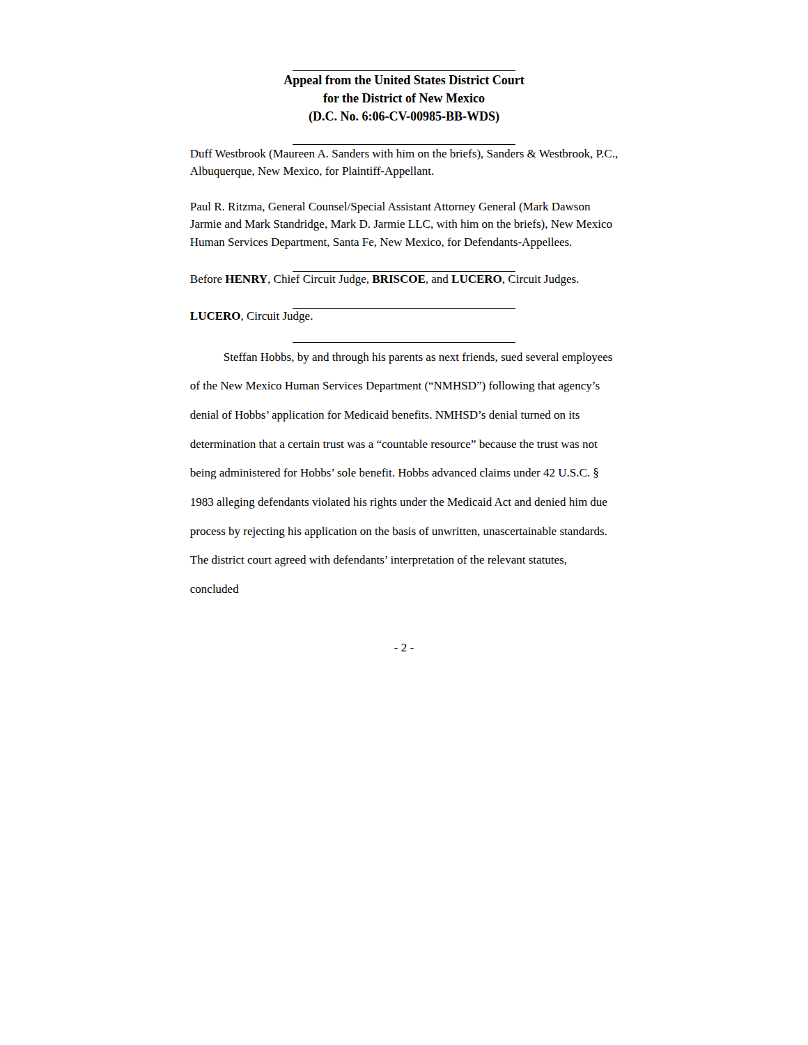Appeal from the United States District Court
for the District of New Mexico
(D.C. No. 6:06-CV-00985-BB-WDS)
Duff Westbrook (Maureen A. Sanders with him on the briefs), Sanders & Westbrook, P.C., Albuquerque, New Mexico, for Plaintiff-Appellant.
Paul R. Ritzma, General Counsel/Special Assistant Attorney General (Mark Dawson Jarmie and Mark Standridge, Mark D. Jarmie LLC, with him on the briefs), New Mexico Human Services Department, Santa Fe, New Mexico, for Defendants-Appellees.
Before HENRY, Chief Circuit Judge, BRISCOE, and LUCERO, Circuit Judges.
LUCERO, Circuit Judge.
Steffan Hobbs, by and through his parents as next friends, sued several employees of the New Mexico Human Services Department (“NMHSD”) following that agency’s denial of Hobbs’ application for Medicaid benefits. NMHSD’s denial turned on its determination that a certain trust was a “countable resource” because the trust was not being administered for Hobbs’ sole benefit. Hobbs advanced claims under 42 U.S.C. § 1983 alleging defendants violated his rights under the Medicaid Act and denied him due process by rejecting his application on the basis of unwritten, unascertainable standards. The district court agreed with defendants’ interpretation of the relevant statutes, concluded
- 2 -